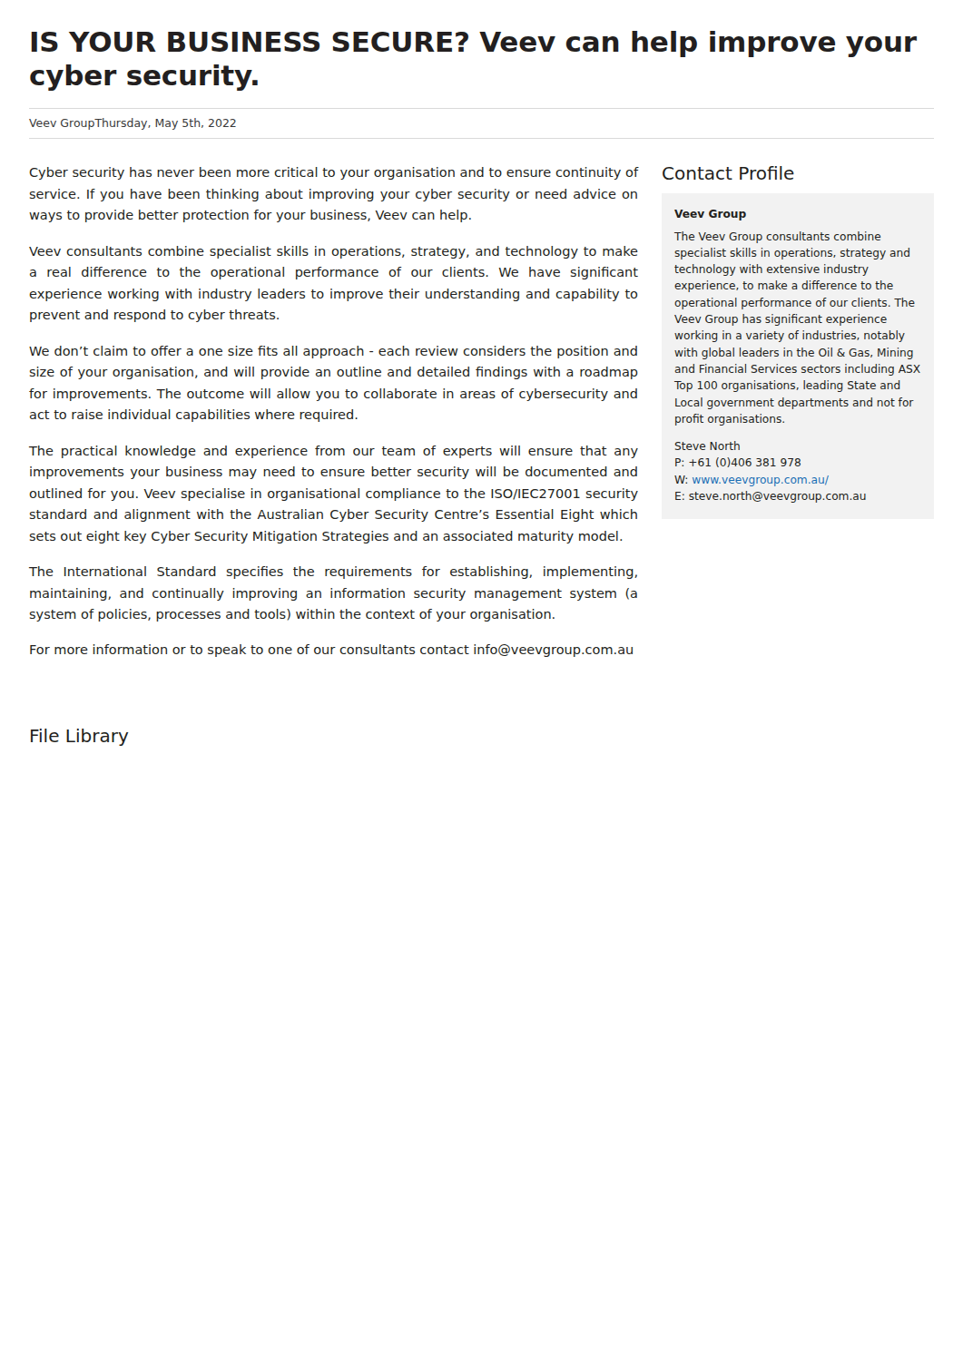IS YOUR BUSINESS SECURE? Veev can help improve your cyber security.
Veev GroupThursday, May 5th, 2022
Cyber security has never been more critical to your organisation and to ensure continuity of service. If you have been thinking about improving your cyber security or need advice on ways to provide better protection for your business, Veev can help.
Veev consultants combine specialist skills in operations, strategy, and technology to make a real difference to the operational performance of our clients. We have significant experience working with industry leaders to improve their understanding and capability to prevent and respond to cyber threats.
We don’t claim to offer a one size fits all approach - each review considers the position and size of your organisation, and will provide an outline and detailed findings with a roadmap for improvements. The outcome will allow you to collaborate in areas of cybersecurity and act to raise individual capabilities where required.
The practical knowledge and experience from our team of experts will ensure that any improvements your business may need to ensure better security will be documented and outlined for you. Veev specialise in organisational compliance to the ISO/IEC27001 security standard and alignment with the Australian Cyber Security Centre’s Essential Eight which sets out eight key Cyber Security Mitigation Strategies and an associated maturity model.
The International Standard specifies the requirements for establishing, implementing, maintaining, and continually improving an information security management system (a system of policies, processes and tools) within the context of your organisation.
For more information or to speak to one of our consultants contact info@veevgroup.com.au
Contact Profile
Veev Group The Veev Group consultants combine specialist skills in operations, strategy and technology with extensive industry experience, to make a difference to the operational performance of our clients. The Veev Group has significant experience working in a variety of industries, notably with global leaders in the Oil & Gas, Mining and Financial Services sectors including ASX Top 100 organisations, leading State and Local government departments and not for profit organisations.
Steve North
P: +61 (0)406 381 978
W: www.veevgroup.com.au/
E: steve.north@veevgroup.com.au
File Library